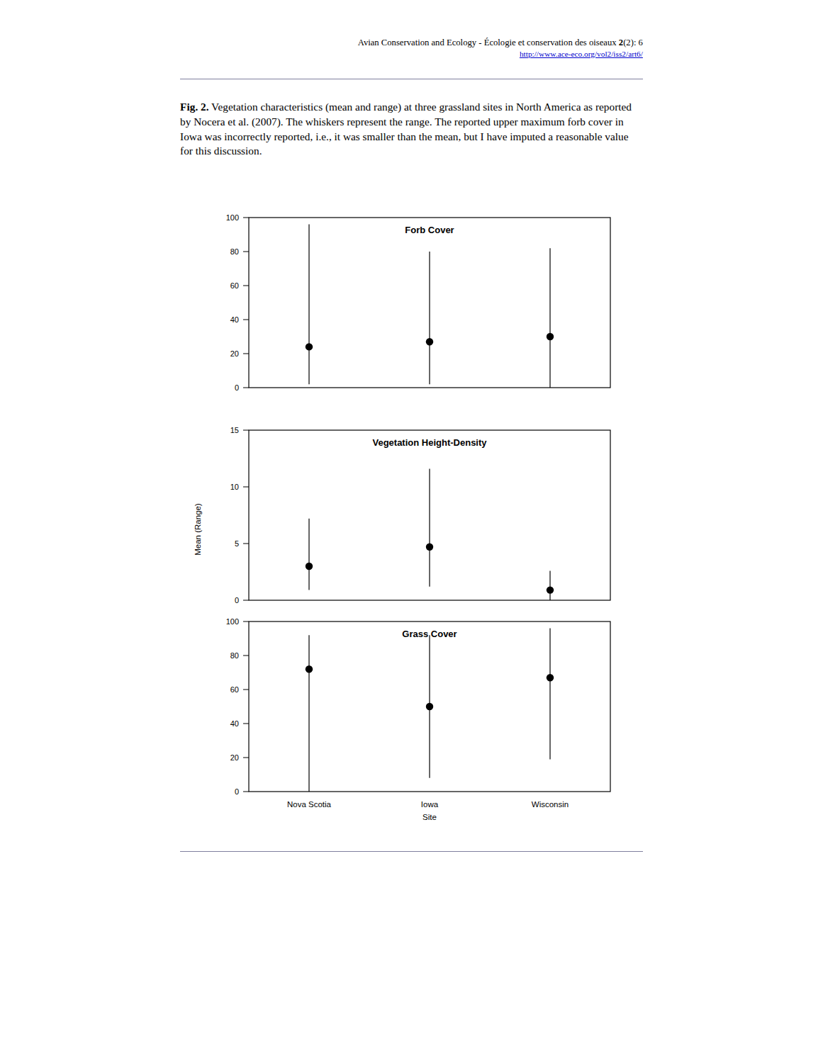Avian Conservation and Ecology - Écologie et conservation des oiseaux 2(2): 6
http://www.ace-eco.org/vol2/iss2/art6/
Fig. 2. Vegetation characteristics (mean and range) at three grassland sites in North America as reported by Nocera et al. (2007). The whiskers represent the range. The reported upper maximum forb cover in Iowa was incorrectly reported, i.e., it was smaller than the mean, but I have imputed a reasonable value for this discussion.
Mean (Range) Forb Cover 0 20 40 60 80 100 Vegetation Height-Density 0 5 10 15 Grass Cover 0 20 40 60 80 100 Nova Scotia Iowa Wisconsin Site